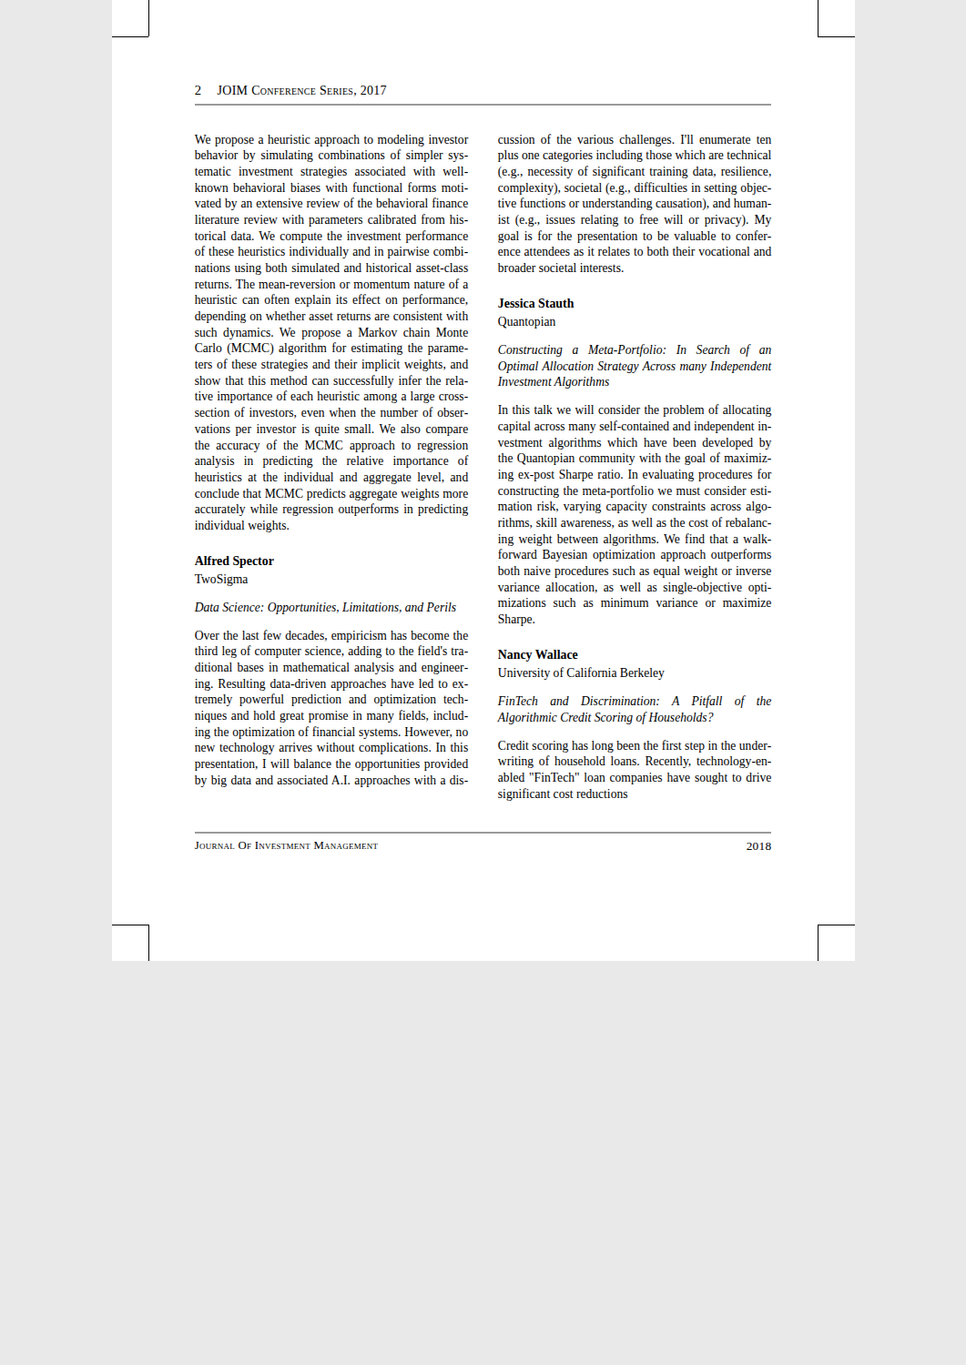2 JOIM Conference Series, 2017
We propose a heuristic approach to modeling investor behavior by simulating combinations of simpler systematic investment strategies associated with well-known behavioral biases with functional forms motivated by an extensive review of the behavioral finance literature review with parameters calibrated from historical data. We compute the investment performance of these heuristics individually and in pairwise combinations using both simulated and historical asset-class returns. The mean-reversion or momentum nature of a heuristic can often explain its effect on performance, depending on whether asset returns are consistent with such dynamics. We propose a Markov chain Monte Carlo (MCMC) algorithm for estimating the parameters of these strategies and their implicit weights, and show that this method can successfully infer the relative importance of each heuristic among a large cross-section of investors, even when the number of observations per investor is quite small. We also compare the accuracy of the MCMC approach to regression analysis in predicting the relative importance of heuristics at the individual and aggregate level, and conclude that MCMC predicts aggregate weights more accurately while regression outperforms in predicting individual weights.
Alfred Spector
TwoSigma
Data Science: Opportunities, Limitations, and Perils
Over the last few decades, empiricism has become the third leg of computer science, adding to the field's traditional bases in mathematical analysis and engineering. Resulting data-driven approaches have led to extremely powerful prediction and optimization techniques and hold great promise in many fields, including the optimization of financial systems. However, no new technology arrives without complications. In this presentation, I will balance the opportunities provided by big data and associated A.I. approaches with a discussion of the various challenges. I'll enumerate ten plus one categories including those which are technical (e.g., necessity of significant training data, resilience, complexity), societal (e.g., difficulties in setting objective functions or understanding causation), and humanist (e.g., issues relating to free will or privacy). My goal is for the presentation to be valuable to conference attendees as it relates to both their vocational and broader societal interests.
Jessica Stauth
Quantopian
Constructing a Meta-Portfolio: In Search of an Optimal Allocation Strategy Across many Independent Investment Algorithms
In this talk we will consider the problem of allocating capital across many self-contained and independent investment algorithms which have been developed by the Quantopian community with the goal of maximizing ex-post Sharpe ratio. In evaluating procedures for constructing the meta-portfolio we must consider estimation risk, varying capacity constraints across algorithms, skill awareness, as well as the cost of rebalancing weight between algorithms. We find that a walk-forward Bayesian optimization approach outperforms both naive procedures such as equal weight or inverse variance allocation, as well as single-objective optimizations such as minimum variance or maximize Sharpe.
Nancy Wallace
University of California Berkeley
FinTech and Discrimination: A Pitfall of the Algorithmic Credit Scoring of Households?
Credit scoring has long been the first step in the underwriting of household loans. Recently, technology-enabled "FinTech" loan companies have sought to drive significant cost reductions
Journal Of Investment Management 2018